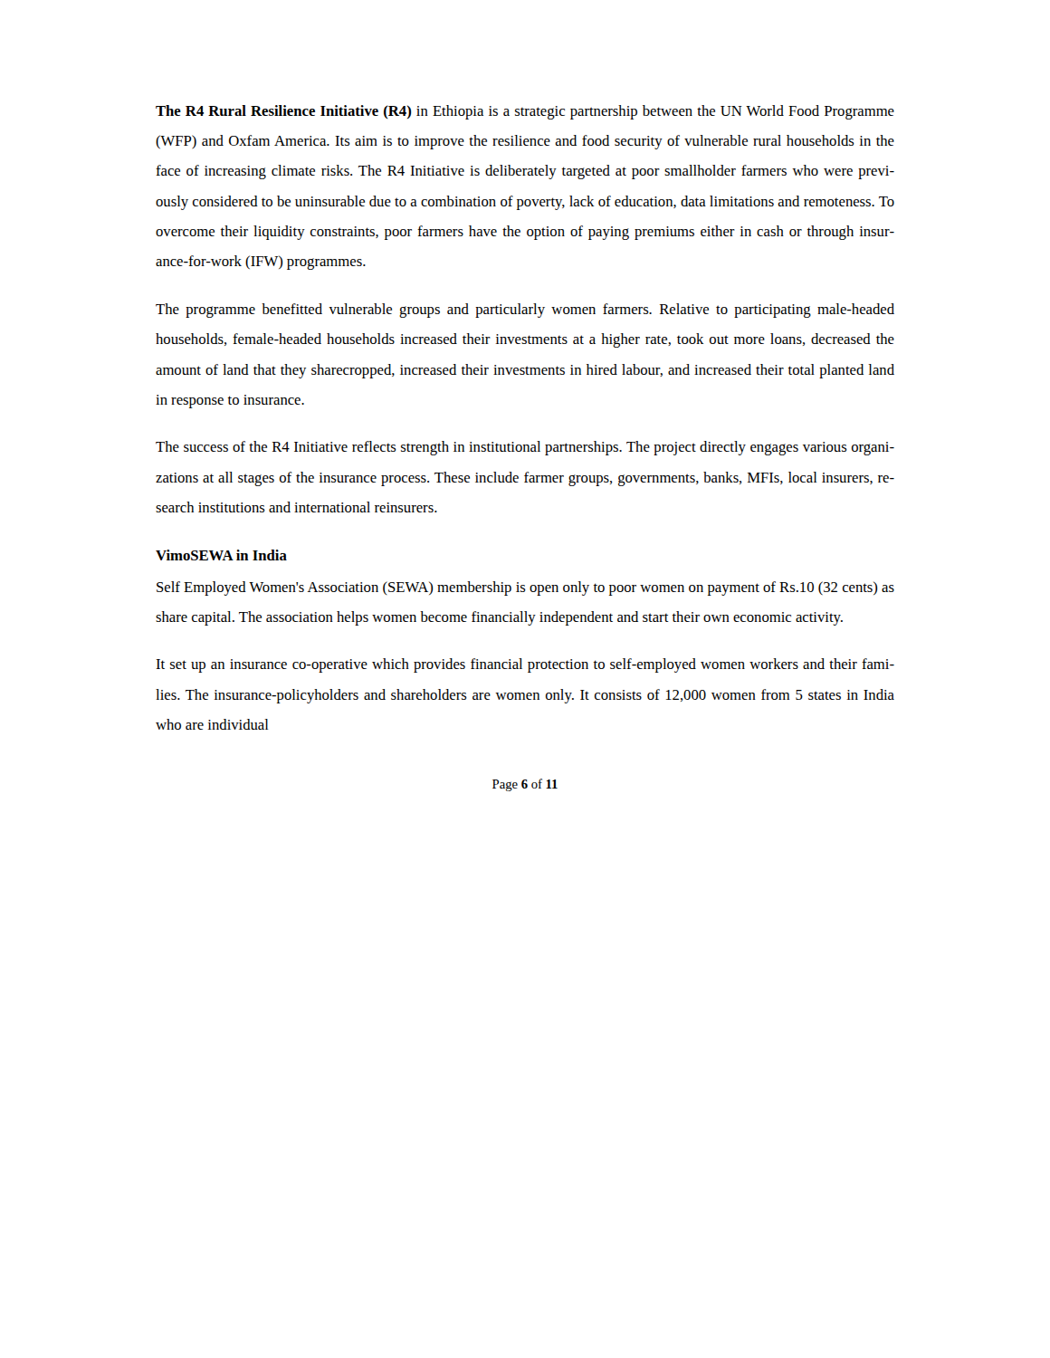The R4 Rural Resilience Initiative (R4) in Ethiopia is a strategic partnership between the UN World Food Programme (WFP) and Oxfam America. Its aim is to improve the resilience and food security of vulnerable rural households in the face of increasing climate risks. The R4 Initiative is deliberately targeted at poor smallholder farmers who were previously considered to be uninsurable due to a combination of poverty, lack of education, data limitations and remoteness. To overcome their liquidity constraints, poor farmers have the option of paying premiums either in cash or through insurance-for-work (IFW) programmes.
The programme benefitted vulnerable groups and particularly women farmers. Relative to participating male-headed households, female-headed households increased their investments at a higher rate, took out more loans, decreased the amount of land that they sharecropped, increased their investments in hired labour, and increased their total planted land in response to insurance.
The success of the R4 Initiative reflects strength in institutional partnerships. The project directly engages various organizations at all stages of the insurance process. These include farmer groups, governments, banks, MFIs, local insurers, research institutions and international reinsurers.
VimoSEWA in India
Self Employed Women's Association (SEWA) membership is open only to poor women on payment of Rs.10 (32 cents) as share capital. The association helps women become financially independent and start their own economic activity.
It set up an insurance co-operative which provides financial protection to self-employed women workers and their families. The insurance-policyholders and shareholders are women only. It consists of 12,000 women from 5 states in India who are individual
Page 6 of 11